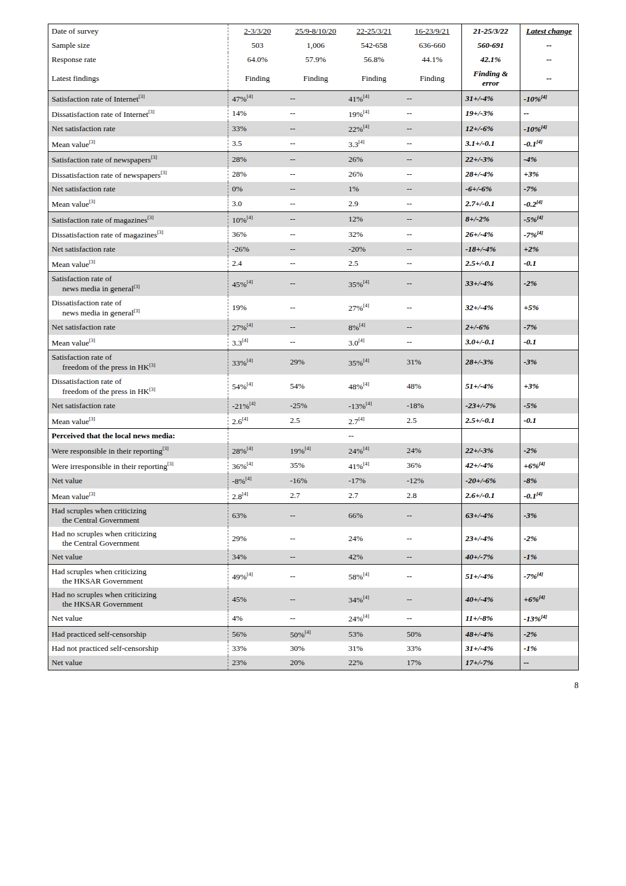| Date of survey | 2-3/3/20 | 25/9-8/10/20 | 22-25/3/21 | 16-23/9/21 | 21-25/3/22 | Latest change |
| Sample size | 503 | 1,006 | 542-658 | 636-660 | 560-691 | -- |
| Response rate | 64.0% | 57.9% | 56.8% | 44.1% | 42.1% | -- |
| Latest findings | Finding | Finding | Finding | Finding | Finding & error | -- |
| Satisfaction rate of Internet [3] | 47% [4] | -- | 41% [4] | -- | 31+/-4% | -10% [4] |
| Dissatisfaction rate of Internet [3] | 14% | -- | 19% [4] | -- | 19+/-3% | -- |
| Net satisfaction rate | 33% | -- | 22% [4] | -- | 12+/-6% | -10% [4] |
| Mean value [3] | 3.5 | -- | 3.3 [4] | -- | 3.1+/-0.1 | -0.1 [4] |
| Satisfaction rate of newspapers [3] | 28% | -- | 26% | -- | 22+/-3% | -4% |
| Dissatisfaction rate of newspapers [3] | 28% | -- | 26% | -- | 28+/-4% | +3% |
| Net satisfaction rate | 0% | -- | 1% | -- | -6+/-6% | -7% |
| Mean value [3] | 3.0 | -- | 2.9 | -- | 2.7+/-0.1 | -0.2 [4] |
| Satisfaction rate of magazines [3] | 10% [4] | -- | 12% | -- | 8+/-2% | -5% [4] |
| Dissatisfaction rate of magazines [3] | 36% | -- | 32% | -- | 26+/-4% | -7% [4] |
| Net satisfaction rate | -26% | -- | -20% | -- | -18+/-4% | +2% |
| Mean value [3] | 2.4 | -- | 2.5 | -- | 2.5+/-0.1 | -0.1 |
| Satisfaction rate of news media in general [3] | 45% [4] | -- | 35% [4] | -- | 33+/-4% | -2% |
| Dissatisfaction rate of news media in general [3] | 19% | -- | 27% [4] | -- | 32+/-4% | +5% |
| Net satisfaction rate | 27% [4] | -- | 8% [4] | -- | 2+/-6% | -7% |
| Mean value [3] | 3.3 [4] | -- | 3.0 [4] | -- | 3.0+/-0.1 | -0.1 |
| Satisfaction rate of freedom of the press in HK [3] | 33% [4] | 29% | 35% [4] | 31% | 28+/-3% | -3% |
| Dissatisfaction rate of freedom of the press in HK [3] | 54% [4] | 54% | 48% [4] | 48% | 51+/-4% | +3% |
| Net satisfaction rate | -21% [4] | -25% | -13% [4] | -18% | -23+/-7% | -5% |
| Mean value [3] | 2.6 [4] | 2.5 | 2.7 [4] | 2.5 | 2.5+/-0.1 | -0.1 |
| Perceived that the local news media: | | | -- | | | |
| Were responsible in their reporting [3] | 28% [4] | 19% [4] | 24% [4] | 24% | 22+/-3% | -2% |
| Were irresponsible in their reporting [3] | 36% [4] | 35% | 41% [4] | 36% | 42+/-4% | +6% [4] |
| Net value | -8% [4] | -16% | -17% | -12% | -20+/-6% | -8% |
| Mean value [3] | 2.8 [4] | 2.7 | 2.7 | 2.8 | 2.6+/-0.1 | -0.1 [4] |
| Had scruples when criticizing the Central Government | 63% | -- | 66% | -- | 63+/-4% | -3% |
| Had no scruples when criticizing the Central Government | 29% | -- | 24% | -- | 23+/-4% | -2% |
| Net value | 34% | -- | 42% | -- | 40+/-7% | -1% |
| Had scruples when criticizing the HKSAR Government | 49% [4] | -- | 58% [4] | -- | 51+/-4% | -7% [4] |
| Had no scruples when criticizing the HKSAR Government | 45% | -- | 34% [4] | -- | 40+/-4% | +6% [4] |
| Net value | 4% | -- | 24% [4] | -- | 11+/-8% | -13% [4] |
| Had practiced self-censorship | 56% | 50% [4] | 53% | 50% | 48+/-4% | -2% |
| Had not practiced self-censorship | 33% | 30% | 31% | 33% | 31+/-4% | -1% |
| Net value | 23% | 20% | 22% | 17% | 17+/-7% | -- |
8